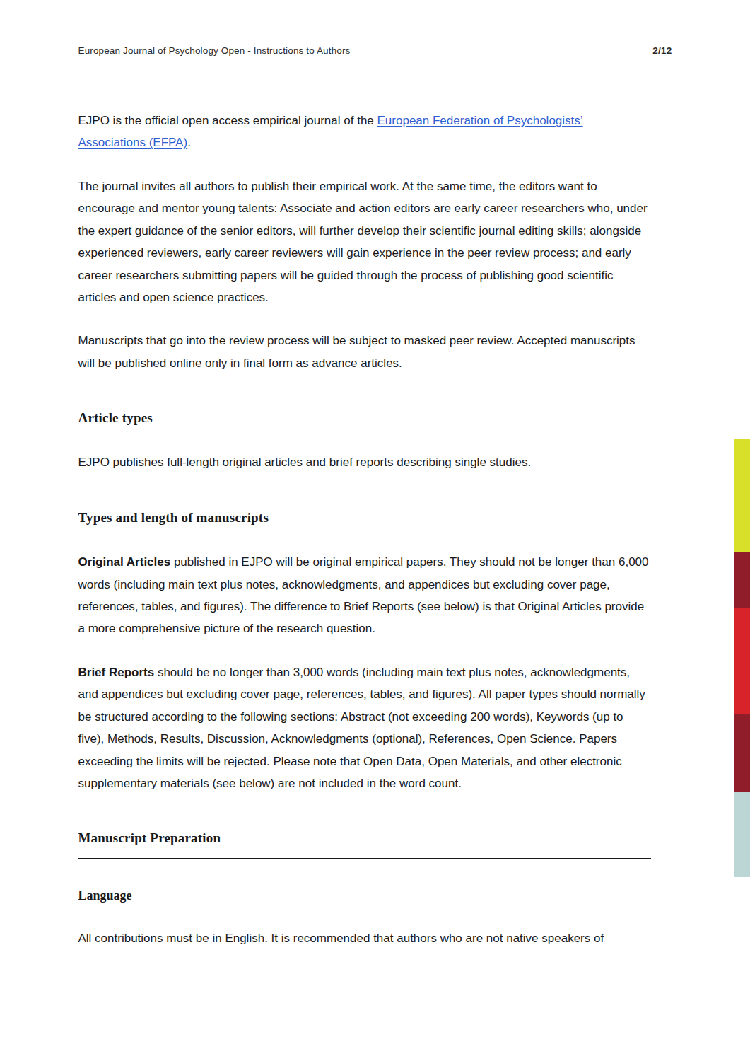European Journal of Psychology Open - Instructions to Authors 2/12
EJPO is the official open access empirical journal of the European Federation of Psychologists’ Associations (EFPA).
The journal invites all authors to publish their empirical work. At the same time, the editors want to encourage and mentor young talents: Associate and action editors are early career researchers who, under the expert guidance of the senior editors, will further develop their scientific journal editing skills; alongside experienced reviewers, early career reviewers will gain experience in the peer review process; and early career researchers submitting papers will be guided through the process of publishing good scientific articles and open science practices.
Manuscripts that go into the review process will be subject to masked peer review. Accepted manuscripts will be published online only in final form as advance articles.
Article types
EJPO publishes full-length original articles and brief reports describing single studies.
Types and length of manuscripts
Original Articles published in EJPO will be original empirical papers. They should not be longer than 6,000 words (including main text plus notes, acknowledgments, and appendices but excluding cover page, references, tables, and figures). The difference to Brief Reports (see below) is that Original Articles provide a more comprehensive picture of the research question.
Brief Reports should be no longer than 3,000 words (including main text plus notes, acknowledgments, and appendices but excluding cover page, references, tables, and figures). All paper types should normally be structured according to the following sections: Abstract (not exceeding 200 words), Keywords (up to five), Methods, Results, Discussion, Acknowledgments (optional), References, Open Science. Papers exceeding the limits will be rejected. Please note that Open Data, Open Materials, and other electronic supplementary materials (see below) are not included in the word count.
Manuscript Preparation
Language
All contributions must be in English. It is recommended that authors who are not native speakers of